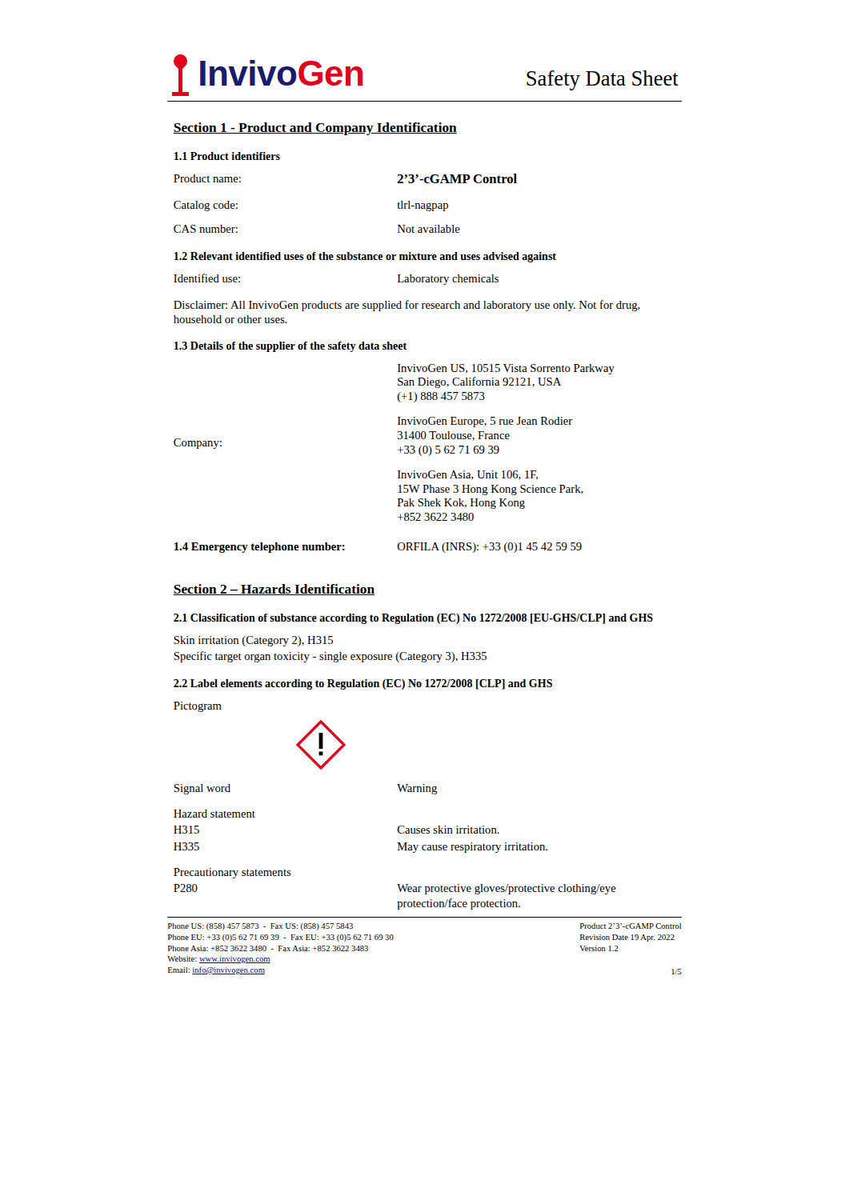Invivo Gen
Safety Data Sheet
Section 1 - Product and Company Identification
1.1 Product identifiers
Product name:
2’3’-cGAMP Control
Catalog code:
tlrl-nagpap
CAS number:
Not available
1.2 Relevant identified uses of the substance or mixture and uses advised against
Identified use:
Laboratory chemicals
Disclaimer: All InvivoGen products are supplied for research and laboratory use only. Not for drug, household or other uses.
1.3 Details of the supplier of the safety data sheet
Company:
InvivoGen US, 10515 Vista Sorrento Parkway
San Diego, California 92121, USA
(+1) 888 457 5873
InvivoGen Europe, 5 rue Jean Rodier
31400 Toulouse, France
+33 (0) 5 62 71 69 39
InvivoGen Asia, Unit 106, 1F,
15W Phase 3 Hong Kong Science Park,
Pak Shek Kok, Hong Kong
+852 3622 3480
1.4 Emergency telephone number:
ORFILA (INRS): +33 (0)1 45 42 59 59
Section 2 – Hazards Identification
2.1 Classification of substance according to Regulation (EC) No 1272/2008 [EU-GHS/CLP] and GHS
Skin irritation (Category 2), H315
Specific target organ toxicity - single exposure (Category 3), H335
2.2 Label elements according to Regulation (EC) No 1272/2008 [CLP] and GHS
Pictogram
Signal word
Warning
Hazard statement
H315
Causes skin irritation.
H335
May cause respiratory irritation.
Precautionary statements
P280
Wear protective gloves/protective clothing/eye protection/face protection.
Phone US: (858) 457 5873 - Fax US: (858) 457 5843
Phone EU: +33 (0)5 62 71 69 39 - Fax EU: +33 (0)5 62 71 69 30
Phone Asia: +852 3622 3480 - Fax Asia: +852 3622 3483
Website: www.invivogen.com
Email: info@invivogen.com
Product 2’3’-cGAMP Control
Revision Date 19 Apr. 2022
Version 1.2
1/5